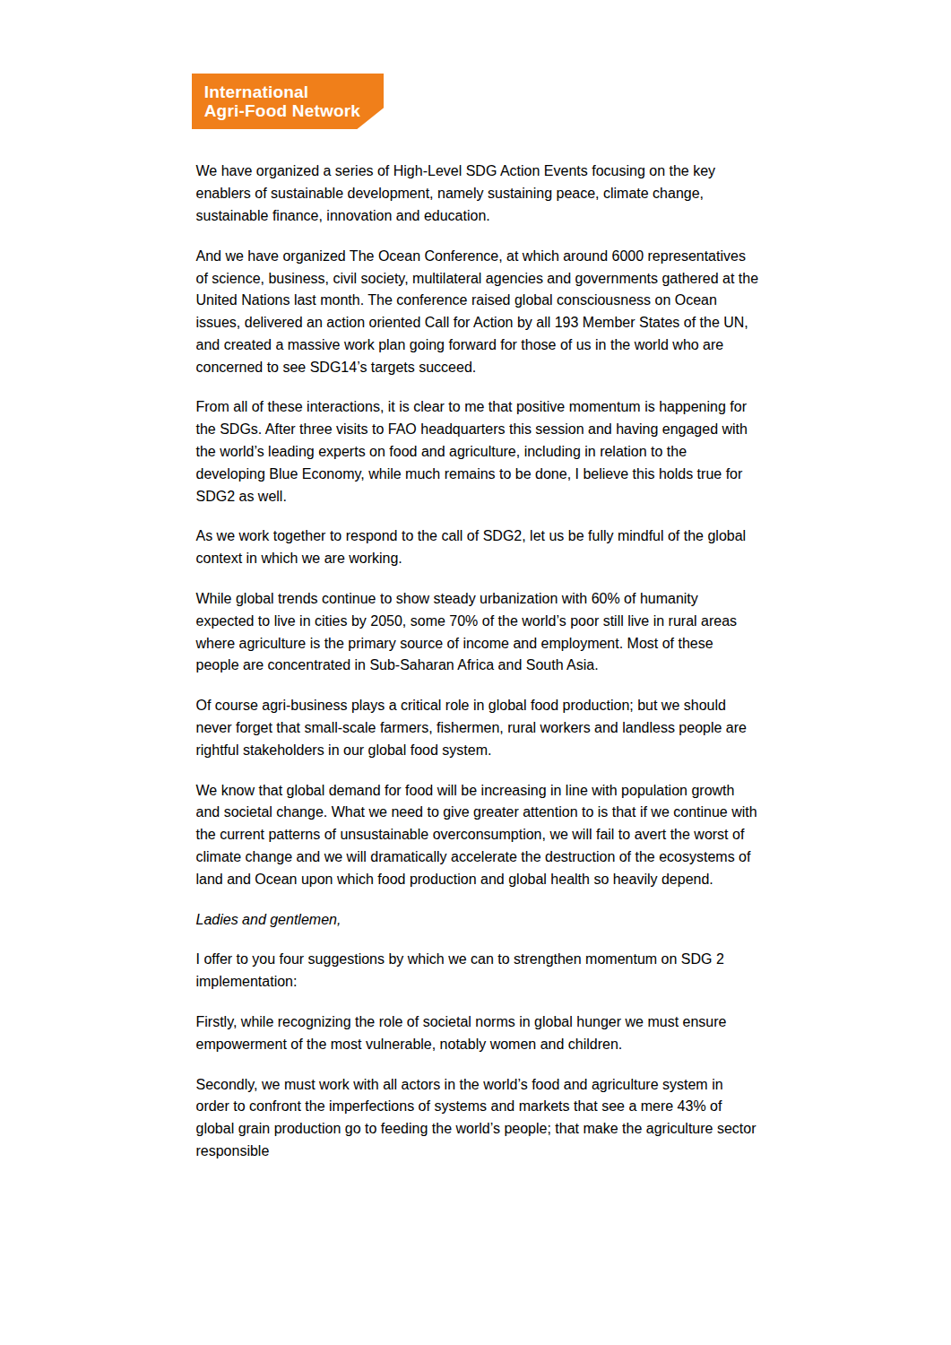International
Agri-Food Network
We have organized a series of High-Level SDG Action Events focusing on the key enablers of sustainable development, namely sustaining peace, climate change, sustainable finance, innovation and education.
And we have organized The Ocean Conference, at which around 6000 representatives of science, business, civil society, multilateral agencies and governments gathered at the United Nations last month. The conference raised global consciousness on Ocean issues, delivered an action oriented Call for Action by all 193 Member States of the UN, and created a massive work plan going forward for those of us in the world who are concerned to see SDG14’s targets succeed.
From all of these interactions, it is clear to me that positive momentum is happening for the SDGs. After three visits to FAO headquarters this session and having engaged with the world’s leading experts on food and agriculture, including in relation to the developing Blue Economy, while much remains to be done, I believe this holds true for SDG2 as well.
As we work together to respond to the call of SDG2, let us be fully mindful of the global context in which we are working.
While global trends continue to show steady urbanization with 60% of humanity expected to live in cities by 2050, some 70% of the world’s poor still live in rural areas where agriculture is the primary source of income and employment. Most of these people are concentrated in Sub-Saharan Africa and South Asia.
Of course agri-business plays a critical role in global food production; but we should never forget that small-scale farmers, fishermen, rural workers and landless people are rightful stakeholders in our global food system.
We know that global demand for food will be increasing in line with population growth and societal change. What we need to give greater attention to is that if we continue with the current patterns of unsustainable overconsumption, we will fail to avert the worst of climate change and we will dramatically accelerate the destruction of the ecosystems of land and Ocean upon which food production and global health so heavily depend.
Ladies and gentlemen,
I offer to you four suggestions by which we can to strengthen momentum on SDG 2 implementation:
Firstly, while recognizing the role of societal norms in global hunger we must ensure empowerment of the most vulnerable, notably women and children.
Secondly, we must work with all actors in the world’s food and agriculture system in order to confront the imperfections of systems and markets that see a mere 43% of global grain production go to feeding the world’s people; that make the agriculture sector responsible